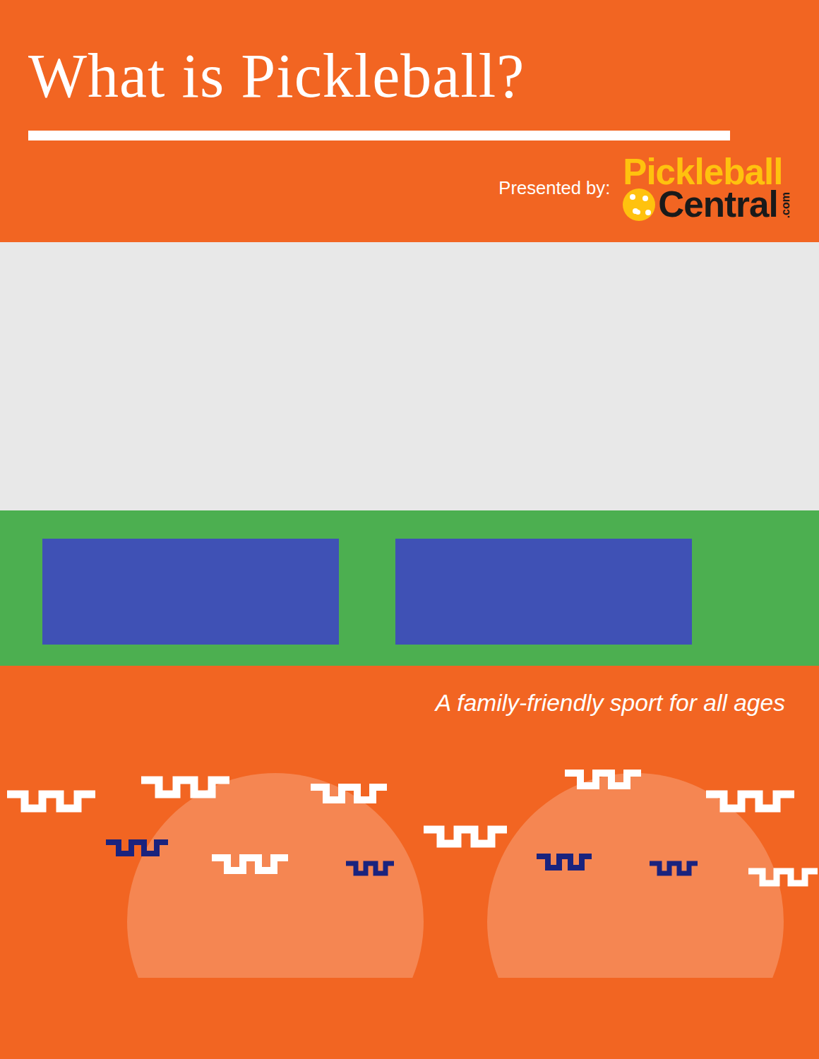What is Pickleball?
Presented by:
Pickleball
Central .com
A family-friendly sport for all ages